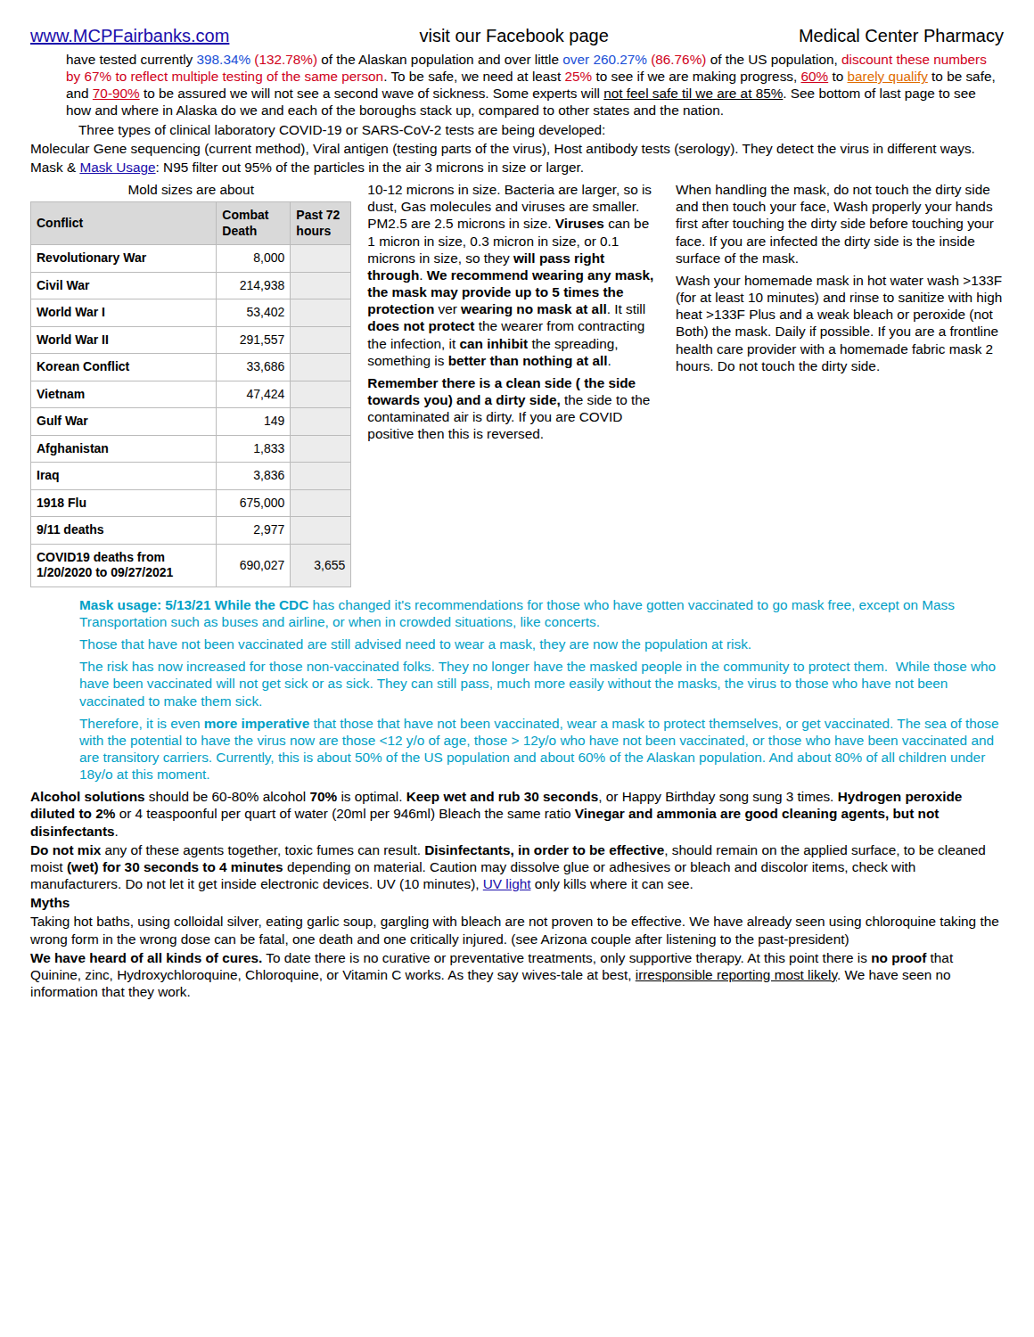www.MCPFairbanks.com visit our Facebook page Medical Center Pharmacy
have tested currently 398.34% (132.78%) of the Alaskan population and over little over 260.27% (86.76%) of the US population, discount these numbers by 67% to reflect multiple testing of the same person. To be safe, we need at least 25% to see if we are making progress, 60% to barely qualify to be safe, and 70-90% to be assured we will not see a second wave of sickness. Some experts will not feel safe til we are at 85%. See bottom of last page to see how and where in Alaska do we and each of the boroughs stack up, compared to other states and the nation.
Three types of clinical laboratory COVID-19 or SARS-CoV-2 tests are being developed:
Molecular Gene sequencing (current method), Viral antigen (testing parts of the virus), Host antibody tests (serology). They detect the virus in different ways.
Mask & Mask Usage: N95 filter out 95% of the particles in the air 3 microns in size or larger.
Mold sizes are about
| Conflict | Combat Death | Past 72 hours |
| --- | --- | --- |
| Revolutionary War | 8,000 | |
| Civil War | 214,938 | |
| World War I | 53,402 | |
| World War II | 291,557 | |
| Korean Conflict | 33,686 | |
| Vietnam | 47,424 | |
| Gulf War | 149 | |
| Afghanistan | 1,833 | |
| Iraq | 3,836 | |
| 1918 Flu | 675,000 | |
| 9/11 deaths | 2,977 | |
| COVID19 deaths from 1/20/2020 to 09/27/2021 | 690,027 | 3,655 |
10-12 microns in size. Bacteria are larger, so is dust, Gas molecules and viruses are smaller. PM2.5 are 2.5 microns in size. Viruses can be 1 micron in size, 0.3 micron in size, or 0.1 microns in size, so they will pass right through. We recommend wearing any mask, the mask may provide up to 5 times the protection ver wearing no mask at all. It still does not protect the wearer from contracting the infection, it can inhibit the spreading, something is better than nothing at all.
Remember there is a clean side ( the side towards you) and a dirty side, the side to the contaminated air is dirty. If you are COVID positive then this is reversed.
When handling the mask, do not touch the dirty side and then touch your face, Wash properly your hands first after touching the dirty side before touching your face. If you are infected the dirty side is the inside surface of the mask.
Wash your homemade mask in hot water wash >133F (for at least 10 minutes) and rinse to sanitize with high heat >133F Plus and a weak bleach or peroxide (not Both) the mask. Daily if possible. If you are a frontline health care provider with a homemade fabric mask 2 hours. Do not touch the dirty side.
Mask usage: 5/13/21 While the CDC has changed it's recommendations for those who have gotten vaccinated to go mask free, except on Mass Transportation such as buses and airline, or when in crowded situations, like concerts.
Those that have not been vaccinated are still advised need to wear a mask, they are now the population at risk.
The risk has now increased for those non-vaccinated folks. They no longer have the masked people in the community to protect them. While those who have been vaccinated will not get sick or as sick. They can still pass, much more easily without the masks, the virus to those who have not been vaccinated to make them sick.
Therefore, it is even more imperative that those that have not been vaccinated, wear a mask to protect themselves, or get vaccinated. The sea of those with the potential to have the virus now are those <12 y/o of age, those > 12y/o who have not been vaccinated, or those who have been vaccinated and are transitory carriers. Currently, this is about 50% of the US population and about 60% of the Alaskan population. And about 80% of all children under 18y/o at this moment.
Alcohol solutions should be 60-80% alcohol 70% is optimal. Keep wet and rub 30 seconds, or Happy Birthday song sung 3 times. Hydrogen peroxide diluted to 2% or 4 teaspoonful per quart of water (20ml per 946ml) Bleach the same ratio Vinegar and ammonia are good cleaning agents, but not disinfectants.
Do not mix any of these agents together, toxic fumes can result. Disinfectants, in order to be effective, should remain on the applied surface, to be cleaned moist (wet) for 30 seconds to 4 minutes depending on material. Caution may dissolve glue or adhesives or bleach and discolor items, check with manufacturers. Do not let it get inside electronic devices. UV (10 minutes), UV light only kills where it can see.
Myths
Taking hot baths, using colloidal silver, eating garlic soup, gargling with bleach are not proven to be effective. We have already seen using chloroquine taking the wrong form in the wrong dose can be fatal, one death and one critically injured. (see Arizona couple after listening to the past-president)
We have heard of all kinds of cures. To date there is no curative or preventative treatments, only supportive therapy. At this point there is no proof that Quinine, zinc, Hydroxychloroquine, Chloroquine, or Vitamin C works. As they say wives-tale at best, irresponsible reporting most likely. We have seen no information that they work.